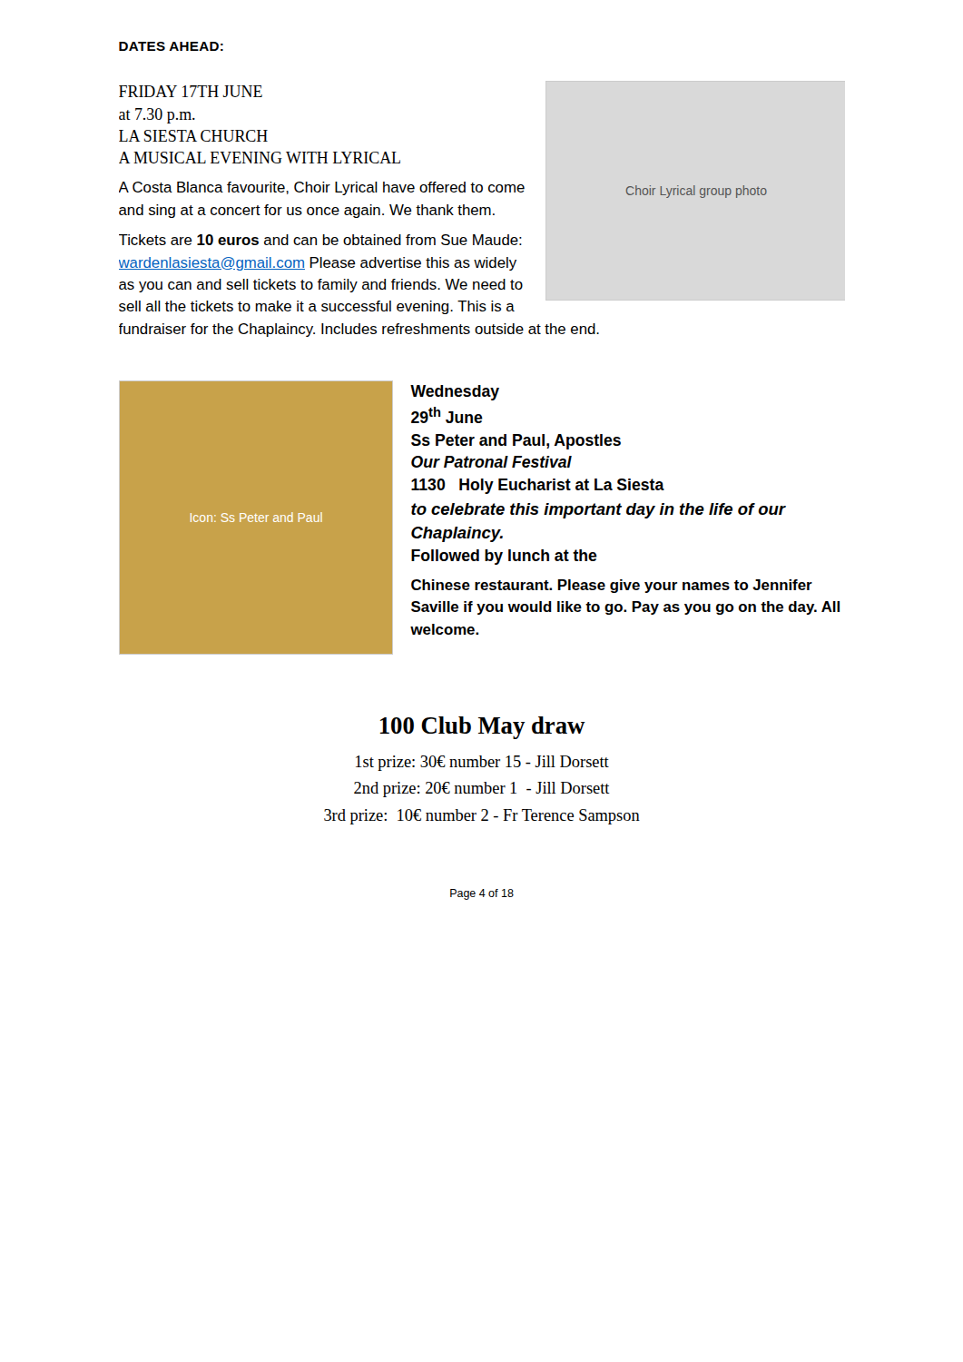DATES AHEAD:
FRIDAY 17TH JUNE
at 7.30 p.m.
LA SIESTA CHURCH
A MUSICAL EVENING WITH LYRICAL
A Costa Blanca favourite, Choir Lyrical have offered to come and sing at a concert for us once again. We thank them.
Tickets are 10 euros and can be obtained from Sue Maude: wardenlasiesta@gmail.com Please advertise this as widely as you can and sell tickets to family and friends. We need to sell all the tickets to make it a successful evening. This is a fundraiser for the Chaplaincy. Includes refreshments outside at the end.
Wednesday
29th June
Ss Peter and Paul, Apostles
Our Patronal Festival
1130 Holy Eucharist at La Siesta to celebrate this important day in the life of our Chaplaincy. Followed by lunch at the
Chinese restaurant. Please give your names to Jennifer Saville if you would like to go. Pay as you go on the day. All welcome.
100 Club May draw
1st prize: 30€ number 15 - Jill Dorsett
2nd prize: 20€ number 1 - Jill Dorsett
3rd prize: 10€ number 2 - Fr Terence Sampson
Page 4 of 18